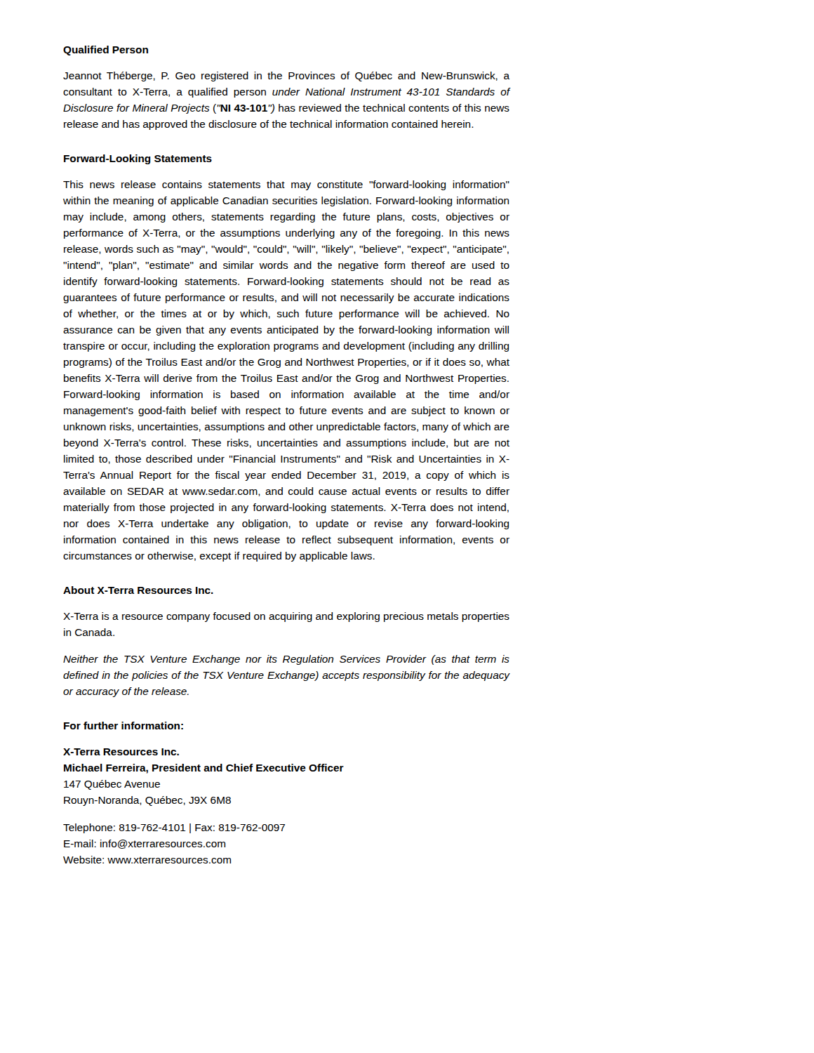Qualified Person
Jeannot Théberge, P. Geo registered in the Provinces of Québec and New-Brunswick, a consultant to X-Terra, a qualified person under National Instrument 43‑101 Standards of Disclosure for Mineral Projects ("NI 43-101") has reviewed the technical contents of this news release and has approved the disclosure of the technical information contained herein.
Forward-Looking Statements
This news release contains statements that may constitute "forward-looking information" within the meaning of applicable Canadian securities legislation. Forward-looking information may include, among others, statements regarding the future plans, costs, objectives or performance of X-Terra, or the assumptions underlying any of the foregoing. In this news release, words such as "may", "would", "could", "will", "likely", "believe", "expect", "anticipate", "intend", "plan", "estimate" and similar words and the negative form thereof are used to identify forward-looking statements. Forward-looking statements should not be read as guarantees of future performance or results, and will not necessarily be accurate indications of whether, or the times at or by which, such future performance will be achieved. No assurance can be given that any events anticipated by the forward-looking information will transpire or occur, including the exploration programs and development (including any drilling programs) of the Troilus East and/or the Grog and Northwest Properties, or if it does so, what benefits X-Terra will derive from the Troilus East and/or the Grog and Northwest Properties. Forward-looking information is based on information available at the time and/or management's good-faith belief with respect to future events and are subject to known or unknown risks, uncertainties, assumptions and other unpredictable factors, many of which are beyond X-Terra's control. These risks, uncertainties and assumptions include, but are not limited to, those described under "Financial Instruments" and "Risk and Uncertainties in X-Terra's Annual Report for the fiscal year ended December 31, 2019, a copy of which is available on SEDAR at www.sedar.com, and could cause actual events or results to differ materially from those projected in any forward-looking statements. X-Terra does not intend, nor does X-Terra undertake any obligation, to update or revise any forward-looking information contained in this news release to reflect subsequent information, events or circumstances or otherwise, except if required by applicable laws.
About X-Terra Resources Inc.
X-Terra is a resource company focused on acquiring and exploring precious metals properties in Canada.
Neither the TSX Venture Exchange nor its Regulation Services Provider (as that term is defined in the policies of the TSX Venture Exchange) accepts responsibility for the adequacy or accuracy of the release.
For further information:
X-Terra Resources Inc.
Michael Ferreira, President and Chief Executive Officer
147 Québec Avenue
Rouyn-Noranda, Québec, J9X 6M8
Telephone: 819-762-4101 | Fax: 819-762-0097
E-mail: info@xterraresources.com
Website: www.xterraresources.com